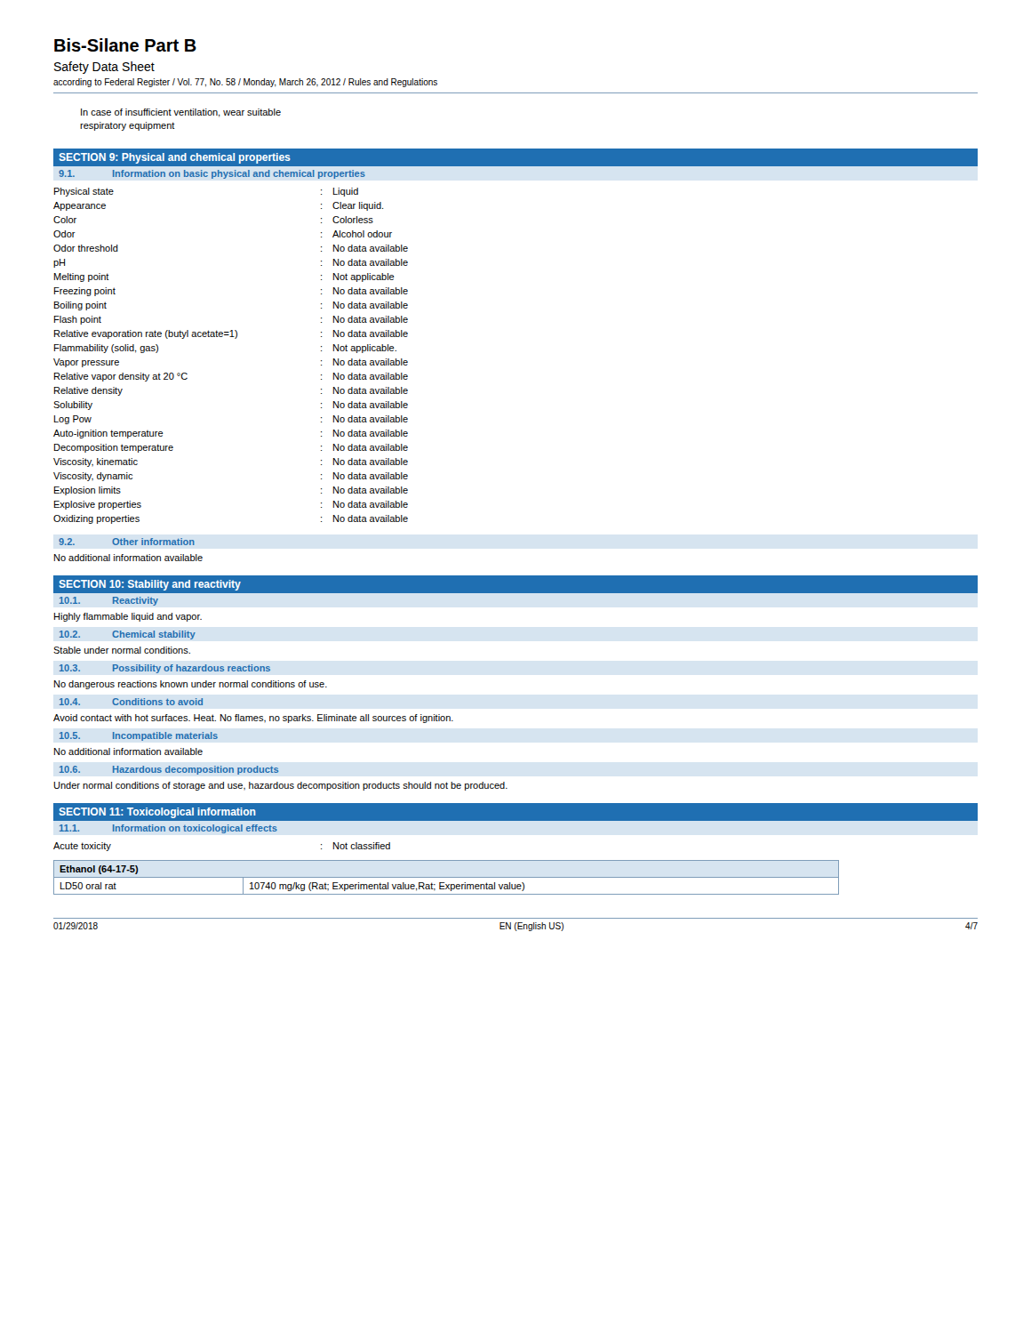Bis-Silane Part B
Safety Data Sheet
according to Federal Register / Vol. 77, No. 58 / Monday, March 26, 2012 / Rules and Regulations
In case of insufficient ventilation, wear suitable
respiratory equipment
SECTION 9: Physical and chemical properties
9.1. Information on basic physical and chemical properties
| Physical state | : | Liquid |
| Appearance | : | Clear liquid. |
| Color | : | Colorless |
| Odor | : | Alcohol odour |
| Odor threshold | : | No data available |
| pH | : | No data available |
| Melting point | : | Not applicable |
| Freezing point | : | No data available |
| Boiling point | : | No data available |
| Flash point | : | No data available |
| Relative evaporation rate (butyl acetate=1) | : | No data available |
| Flammability (solid, gas) | : | Not applicable. |
| Vapor pressure | : | No data available |
| Relative vapor density at 20 °C | : | No data available |
| Relative density | : | No data available |
| Solubility | : | No data available |
| Log Pow | : | No data available |
| Auto-ignition temperature | : | No data available |
| Decomposition temperature | : | No data available |
| Viscosity, kinematic | : | No data available |
| Viscosity, dynamic | : | No data available |
| Explosion limits | : | No data available |
| Explosive properties | : | No data available |
| Oxidizing properties | : | No data available |
9.2. Other information
No additional information available
SECTION 10: Stability and reactivity
10.1. Reactivity
Highly flammable liquid and vapor.
10.2. Chemical stability
Stable under normal conditions.
10.3. Possibility of hazardous reactions
No dangerous reactions known under normal conditions of use.
10.4. Conditions to avoid
Avoid contact with hot surfaces. Heat. No flames, no sparks. Eliminate all sources of ignition.
10.5. Incompatible materials
No additional information available
10.6. Hazardous decomposition products
Under normal conditions of storage and use, hazardous decomposition products should not be produced.
SECTION 11: Toxicological information
11.1. Information on toxicological effects
| Acute toxicity | : | Not classified |
| Ethanol (64-17-5) |
| LD50 oral rat | 10740 mg/kg (Rat; Experimental value,Rat; Experimental value) |
01/29/2018
EN (English US)
4/7